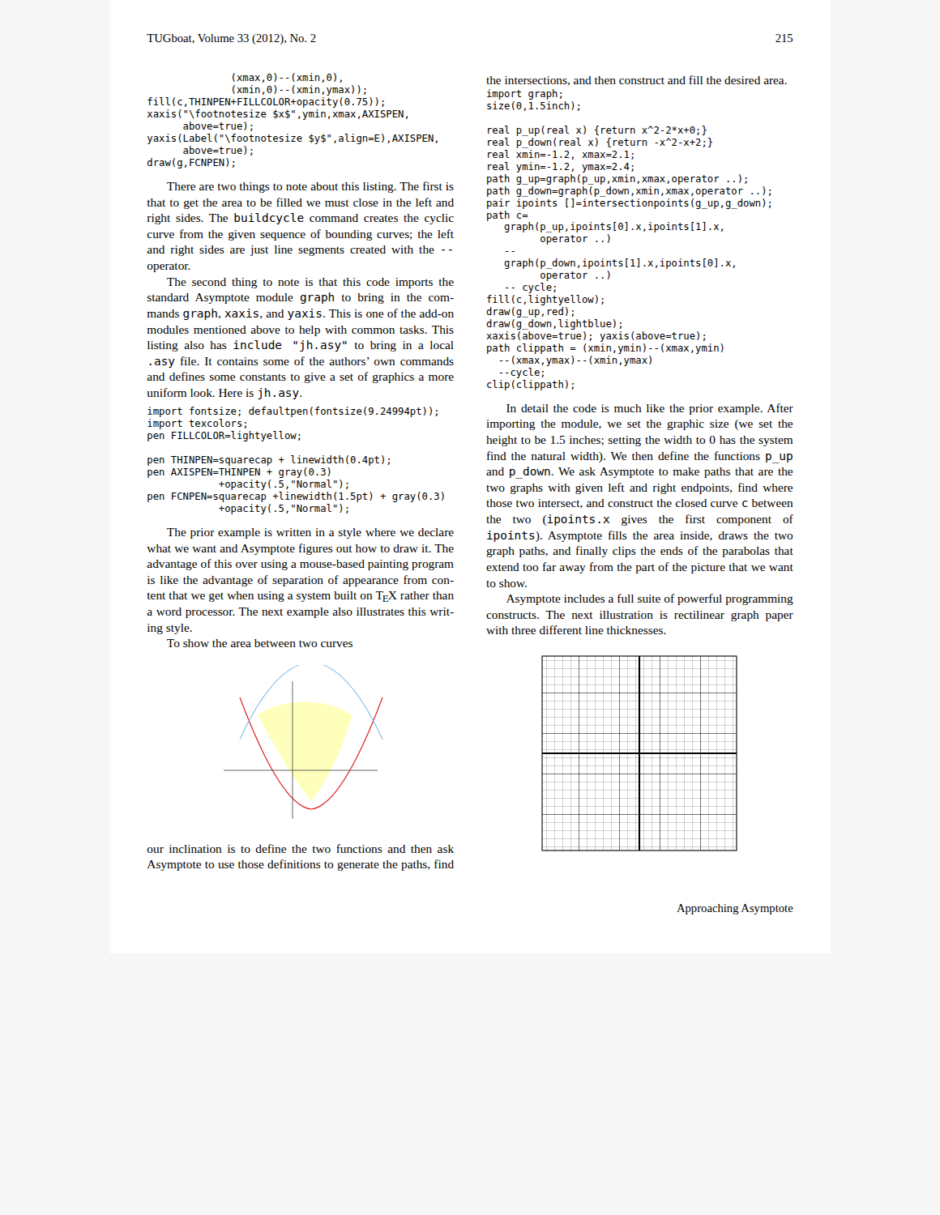TUGboat, Volume 33 (2012), No. 2
215
              (xmax,0)--(xmin,0),
              (xmin,0)--(xmin,ymax));
fill(c,THINPEN+FILLCOLOR+opacity(0.75));
xaxis("\footnotesize $x$",ymin,xmax,AXISPEN,
      above=true);
yaxis(Label("\footnotesize $y$",align=E),AXISPEN,
      above=true);
draw(g,FCNPEN);
There are two things to note about this listing. The first is that to get the area to be filled we must close in the left and right sides. The buildcycle command creates the cyclic curve from the given sequence of bounding curves; the left and right sides are just line segments created with the -- operator.
The second thing to note is that this code imports the standard Asymptote module graph to bring in the commands graph, xaxis, and yaxis. This is one of the add-on modules mentioned above to help with common tasks. This listing also has include "jh.asy" to bring in a local .asy file. It contains some of the authors’ own commands and defines some constants to give a set of graphics a more uniform look. Here is jh.asy.
import fontsize; defaultpen(fontsize(9.24994pt));
import texcolors;
pen FILLCOLOR=lightyellow;

pen THINPEN=squarecap + linewidth(0.4pt);
pen AXISPEN=THINPEN + gray(0.3)
            +opacity(.5,"Normal");
pen FCNPEN=squarecap +linewidth(1.5pt) + gray(0.3)
            +opacity(.5,"Normal");
The prior example is written in a style where we declare what we want and Asymptote figures out how to draw it. The advantage of this over using a mouse-based painting program is like the advantage of separation of appearance from content that we get when using a system built on Te X rather than a word processor. The next example also illustrates this writing style.
To show the area between two curves
our inclination is to define the two functions and then ask Asymptote to use those definitions to generate the paths, find the intersections, and then construct and fill the desired area.
import graph;
size(0,1.5inch);

real p_up(real x) {return x^2-2*x+0;}
real p_down(real x) {return -x^2-x+2;}
real xmin=-1.2, xmax=2.1;
real ymin=-1.2, ymax=2.4;
path g_up=graph(p_up,xmin,xmax,operator ..);
path g_down=graph(p_down,xmin,xmax,operator ..);
pair ipoints []=intersectionpoints(g_up,g_down);
path c=
   graph(p_up,ipoints[0].x,ipoints[1].x,
         operator ..)
   --
   graph(p_down,ipoints[1].x,ipoints[0].x,
         operator ..)
   -- cycle;
fill(c,lightyellow);
draw(g_up,red);
draw(g_down,lightblue);
xaxis(above=true); yaxis(above=true);
path clippath = (xmin,ymin)--(xmax,ymin)
  --(xmax,ymax)--(xmin,ymax)
  --cycle;
clip(clippath);
In detail the code is much like the prior example. After importing the module, we set the graphic size (we set the height to be 1.5 inches; setting the width to 0 has the system find the natural width). We then define the functions p_up and p_down. We ask Asymptote to make paths that are the two graphs with given left and right endpoints, find where those two intersect, and construct the closed curve c between the two (ipoints.x gives the first component of ipoints). Asymptote fills the area inside, draws the two graph paths, and finally clips the ends of the parabolas that extend too far away from the part of the picture that we want to show.
Asymptote includes a full suite of powerful programming constructs. The next illustration is rectilinear graph paper with three different line thicknesses.
Approaching Asymptote